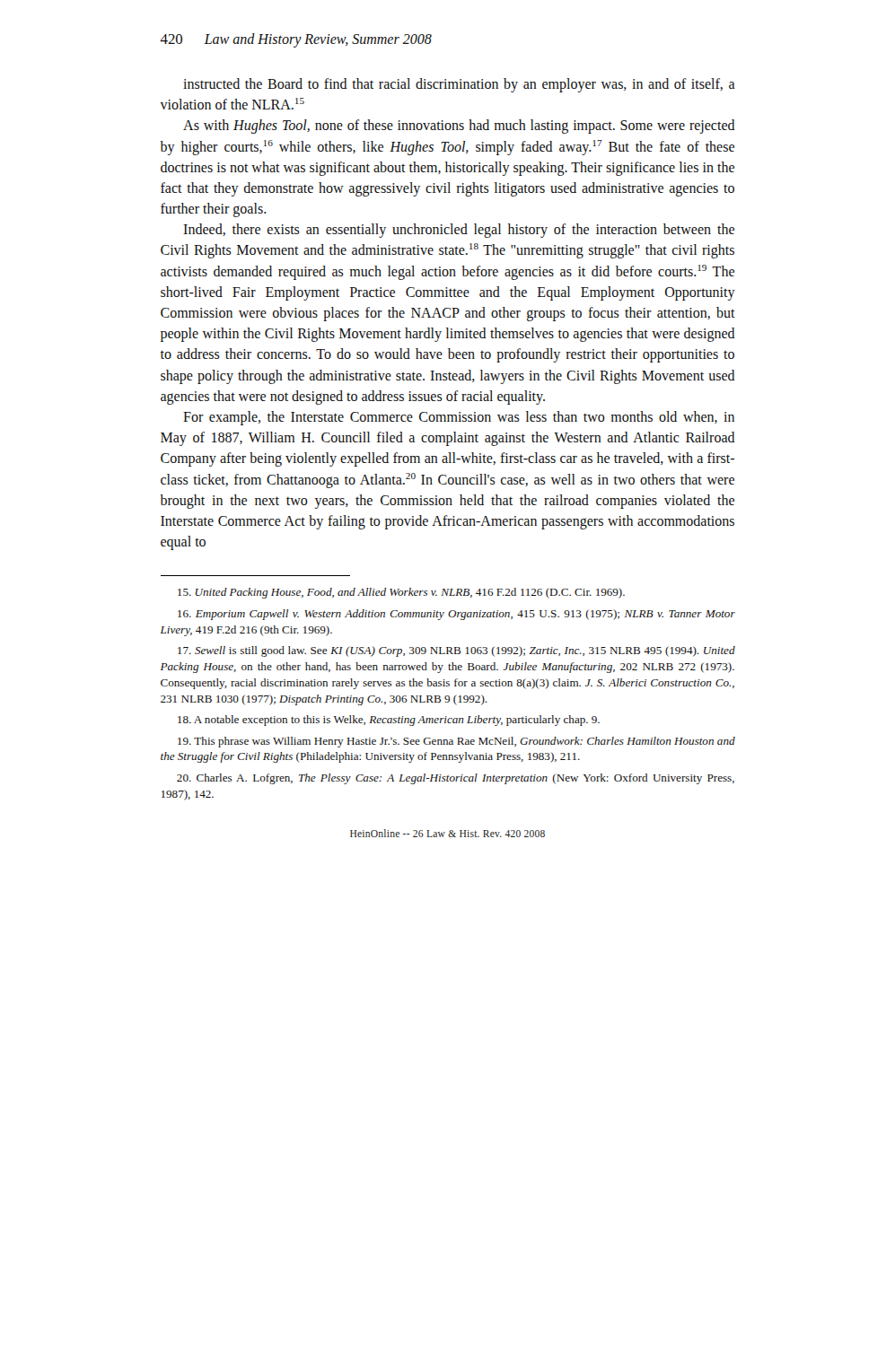420 Law and History Review, Summer 2008
instructed the Board to find that racial discrimination by an employer was, in and of itself, a violation of the NLRA.15
As with Hughes Tool, none of these innovations had much lasting impact. Some were rejected by higher courts,16 while others, like Hughes Tool, simply faded away.17 But the fate of these doctrines is not what was significant about them, historically speaking. Their significance lies in the fact that they demonstrate how aggressively civil rights litigators used administrative agencies to further their goals.
Indeed, there exists an essentially unchronicled legal history of the interaction between the Civil Rights Movement and the administrative state.18 The "unremitting struggle" that civil rights activists demanded required as much legal action before agencies as it did before courts.19 The short-lived Fair Employment Practice Committee and the Equal Employment Opportunity Commission were obvious places for the NAACP and other groups to focus their attention, but people within the Civil Rights Movement hardly limited themselves to agencies that were designed to address their concerns. To do so would have been to profoundly restrict their opportunities to shape policy through the administrative state. Instead, lawyers in the Civil Rights Movement used agencies that were not designed to address issues of racial equality.
For example, the Interstate Commerce Commission was less than two months old when, in May of 1887, William H. Councill filed a complaint against the Western and Atlantic Railroad Company after being violently expelled from an all-white, first-class car as he traveled, with a first-class ticket, from Chattanooga to Atlanta.20 In Councill's case, as well as in two others that were brought in the next two years, the Commission held that the railroad companies violated the Interstate Commerce Act by failing to provide African-American passengers with accommodations equal to
15. United Packing House, Food, and Allied Workers v. NLRB, 416 F.2d 1126 (D.C. Cir. 1969).
16. Emporium Capwell v. Western Addition Community Organization, 415 U.S. 913 (1975); NLRB v. Tanner Motor Livery, 419 F.2d 216 (9th Cir. 1969).
17. Sewell is still good law. See KI (USA) Corp, 309 NLRB 1063 (1992); Zartic, Inc., 315 NLRB 495 (1994). United Packing House, on the other hand, has been narrowed by the Board. Jubilee Manufacturing, 202 NLRB 272 (1973). Consequently, racial discrimination rarely serves as the basis for a section 8(a)(3) claim. J. S. Alberici Construction Co., 231 NLRB 1030 (1977); Dispatch Printing Co., 306 NLRB 9 (1992).
18. A notable exception to this is Welke, Recasting American Liberty, particularly chap. 9.
19. This phrase was William Henry Hastie Jr.'s. See Genna Rae McNeil, Groundwork: Charles Hamilton Houston and the Struggle for Civil Rights (Philadelphia: University of Pennsylvania Press, 1983), 211.
20. Charles A. Lofgren, The Plessy Case: A Legal-Historical Interpretation (New York: Oxford University Press, 1987), 142.
HeinOnline -- 26 Law & Hist. Rev. 420 2008